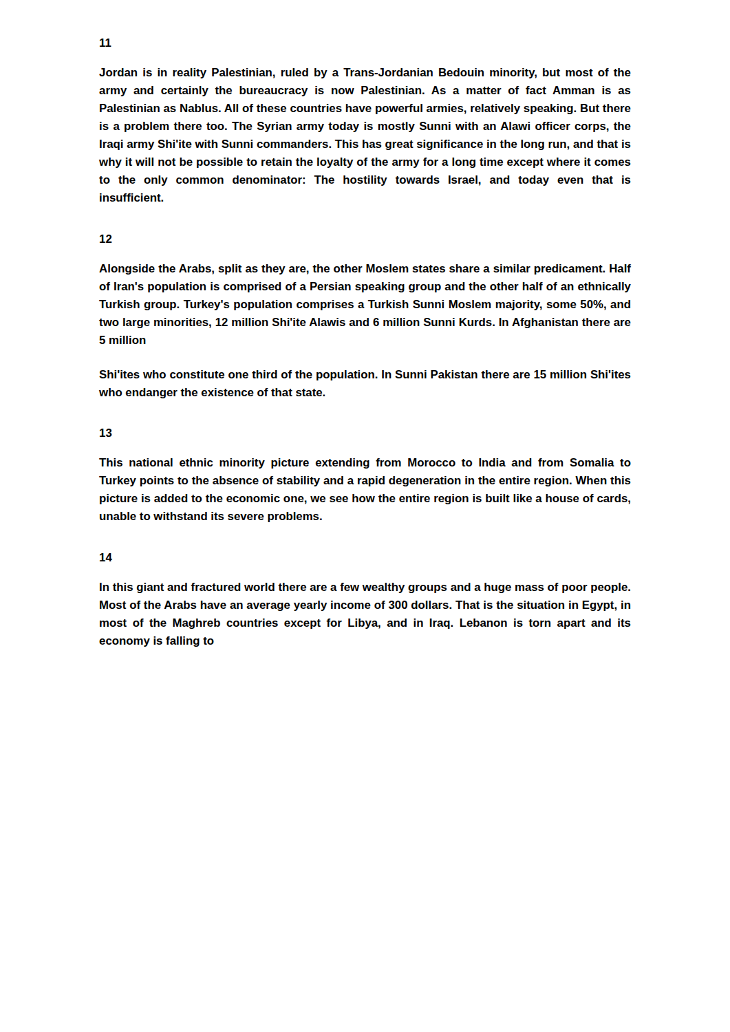11
Jordan is in reality Palestinian, ruled by a Trans-Jordanian Bedouin minority, but most of the army and certainly the bureaucracy is now Palestinian. As a matter of fact Amman is as Palestinian as Nablus. All of these countries have powerful armies, relatively speaking. But there is a problem there too. The Syrian army today is mostly Sunni with an Alawi officer corps, the Iraqi army Shi'ite with Sunni commanders. This has great significance in the long run, and that is why it will not be possible to retain the loyalty of the army for a long time except where it comes to the only common denominator: The hostility towards Israel, and today even that is insufficient.
12
Alongside the Arabs, split as they are, the other Moslem states share a similar predicament. Half of Iran's population is comprised of a Persian speaking group and the other half of an ethnically Turkish group. Turkey's population comprises a Turkish Sunni Moslem majority, some 50%, and two large minorities, 12 million Shi'ite Alawis and 6 million Sunni Kurds. In Afghanistan there are 5 million
Shi'ites who constitute one third of the population. In Sunni Pakistan there are 15 million Shi'ites who endanger the existence of that state.
13
This national ethnic minority picture extending from Morocco to India and from Somalia to Turkey points to the absence of stability and a rapid degeneration in the entire region. When this picture is added to the economic one, we see how the entire region is built like a house of cards, unable to withstand its severe problems.
14
In this giant and fractured world there are a few wealthy groups and a huge mass of poor people. Most of the Arabs have an average yearly income of 300 dollars. That is the situation in Egypt, in most of the Maghreb countries except for Libya, and in Iraq. Lebanon is torn apart and its economy is falling to